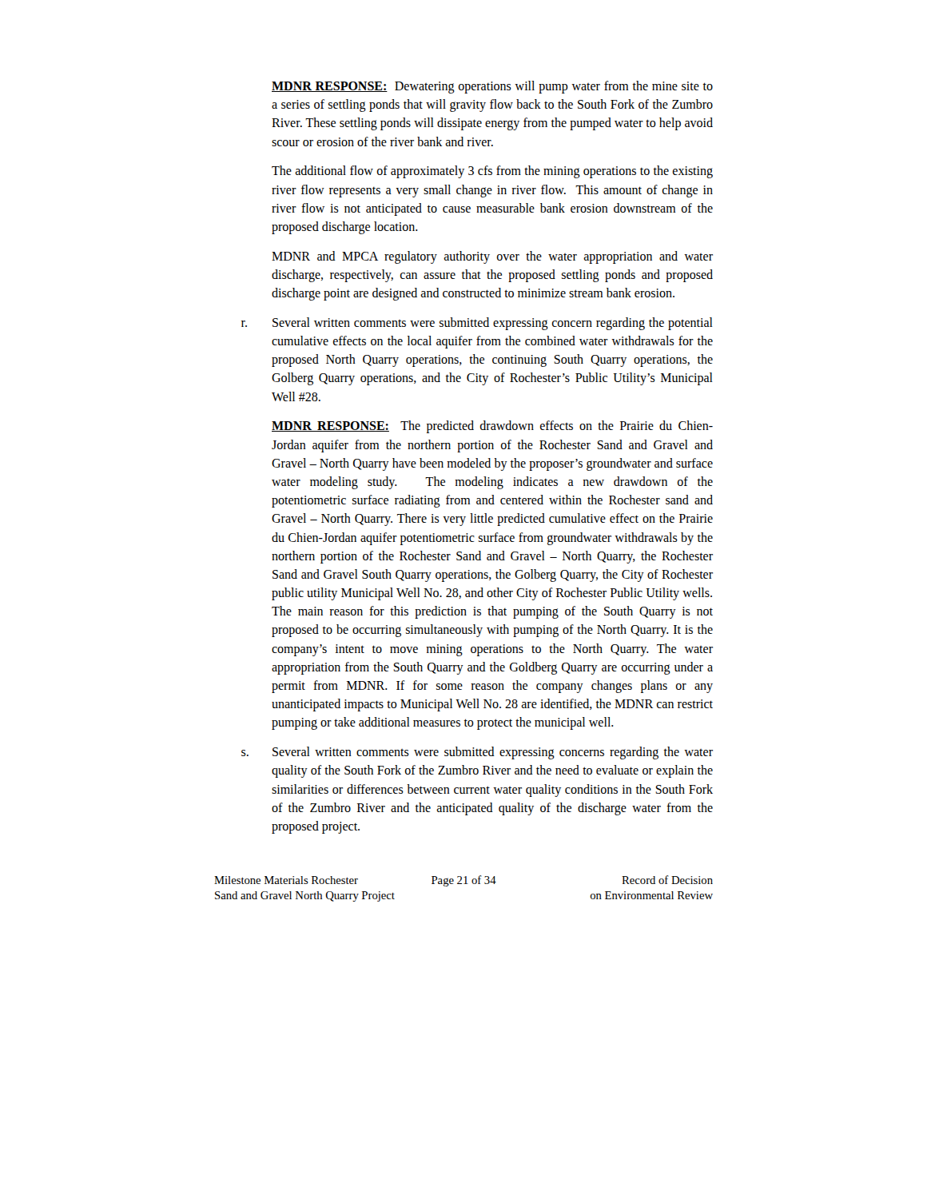MDNR RESPONSE: Dewatering operations will pump water from the mine site to a series of settling ponds that will gravity flow back to the South Fork of the Zumbro River. These settling ponds will dissipate energy from the pumped water to help avoid scour or erosion of the river bank and river.
The additional flow of approximately 3 cfs from the mining operations to the existing river flow represents a very small change in river flow. This amount of change in river flow is not anticipated to cause measurable bank erosion downstream of the proposed discharge location.
MDNR and MPCA regulatory authority over the water appropriation and water discharge, respectively, can assure that the proposed settling ponds and proposed discharge point are designed and constructed to minimize stream bank erosion.
r.
Several written comments were submitted expressing concern regarding the potential cumulative effects on the local aquifer from the combined water withdrawals for the proposed North Quarry operations, the continuing South Quarry operations, the Golberg Quarry operations, and the City of Rochester’s Public Utility’s Municipal Well #28.
MDNR RESPONSE: The predicted drawdown effects on the Prairie du Chien-Jordan aquifer from the northern portion of the Rochester Sand and Gravel and Gravel – North Quarry have been modeled by the proposer’s groundwater and surface water modeling study. The modeling indicates a new drawdown of the potentiometric surface radiating from and centered within the Rochester sand and Gravel – North Quarry. There is very little predicted cumulative effect on the Prairie du Chien-Jordan aquifer potentiometric surface from groundwater withdrawals by the northern portion of the Rochester Sand and Gravel – North Quarry, the Rochester Sand and Gravel South Quarry operations, the Golberg Quarry, the City of Rochester public utility Municipal Well No. 28, and other City of Rochester Public Utility wells. The main reason for this prediction is that pumping of the South Quarry is not proposed to be occurring simultaneously with pumping of the North Quarry. It is the company’s intent to move mining operations to the North Quarry. The water appropriation from the South Quarry and the Goldberg Quarry are occurring under a permit from MDNR. If for some reason the company changes plans or any unanticipated impacts to Municipal Well No. 28 are identified, the MDNR can restrict pumping or take additional measures to protect the municipal well.
s.
Several written comments were submitted expressing concerns regarding the water quality of the South Fork of the Zumbro River and the need to evaluate or explain the similarities or differences between current water quality conditions in the South Fork of the Zumbro River and the anticipated quality of the discharge water from the proposed project.
| Milestone Materials Rochester | Page 21 of 34 | Record of Decision |
| Sand and Gravel North Quarry Project | | on Environmental Review |